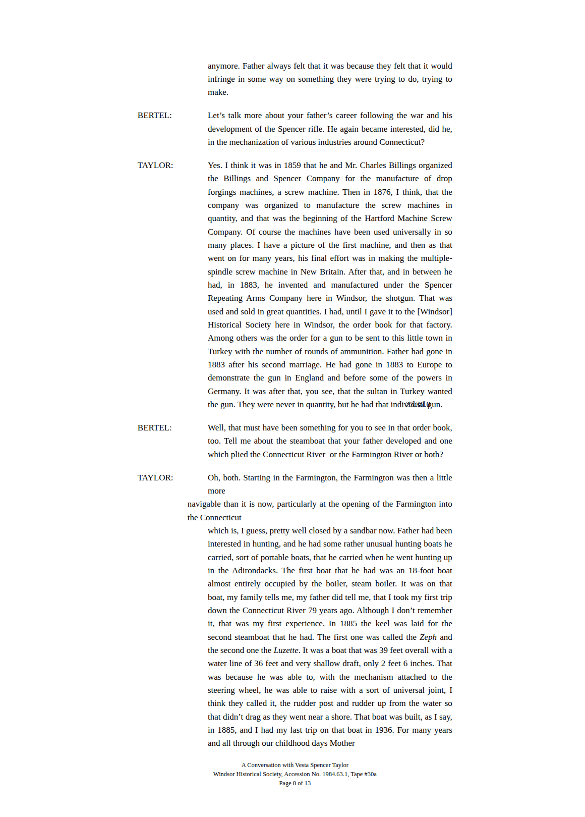anymore. Father always felt that it was because they felt that it would infringe in some way on something they were trying to do, trying to make.
Bertel:
Let’s talk more about your father’s career following the war and his development of the Spencer rifle. He again became interested, did he, in the mechanization of various industries around Connecticut?
Taylor:
Yes. I think it was in 1859 that he and Mr. Charles Billings organized the Billings and Spencer Company for the manufacture of drop forgings machines, a screw machine. Then in 1876, I think, that the company was organized to manufacture the screw machines in quantity, and that was the beginning of the Hartford Machine Screw Company. Of course the machines have been used universally in so many places. I have a picture of the first machine, and then as that went on for many years, his final effort was in making the multiple-spindle screw machine in New Britain. After that, and in between he had, in 1883, he invented and manufactured under the Spencer Repeating Arms Company here in Windsor, the shotgun. That was used and sold in great quantities. I had, until I gave it to the [Windsor] Historical Society here in Windsor, the order book for that factory. Among others was the order for a gun to be sent to this little town in Turkey with the number of rounds of ammunition. Father had gone in 1883 after his second marriage. He had gone in 1883 to Europe to demonstrate the gun in England and before some of the powers in Germany. It was after that, you see, that the sultan in Turkey wanted the gun. They were never in quantity, but he had that individual gun.
25.30.0
Bertel:
Well, that must have been something for you to see in that order book, too. Tell me about the steamboat that your father developed and one which plied the Connecticut River or the Farmington River or both?
Taylor:
Oh, both. Starting in the Farmington, the Farmington was then a little more
navigable than it is now, particularly at the opening of the Farmington into the Connecticut which is, I guess, pretty well closed by a sandbar now. Father had been interested in hunting, and he had some rather unusual hunting boats he carried, sort of portable boats, that he carried when he went hunting up in the Adirondacks. The first boat that he had was an 18-foot boat almost entirely occupied by the boiler, steam boiler. It was on that boat, my family tells me, my father did tell me, that I took my first trip down the Connecticut River 79 years ago. Although I don’t remember it, that was my first experience. In 1885 the keel was laid for the second steamboat that he had. The first one was called the Zeph and the second one the Luzette. It was a boat that was 39 feet overall with a water line of 36 feet and very shallow draft, only 2 feet 6 inches. That was because he was able to, with the mechanism attached to the steering wheel, he was able to raise with a sort of universal joint, I think they called it, the rudder post and rudder up from the water so that didn’t drag as they went near a shore. That boat was built, as I say, in 1885, and I had my last trip on that boat in 1936. For many years and all through our childhood days Mother
A Conversation with Vesta Spencer Taylor
Windsor Historical Society, Accession No. 1984.63.1, Tape #30a
Page 8 of 13